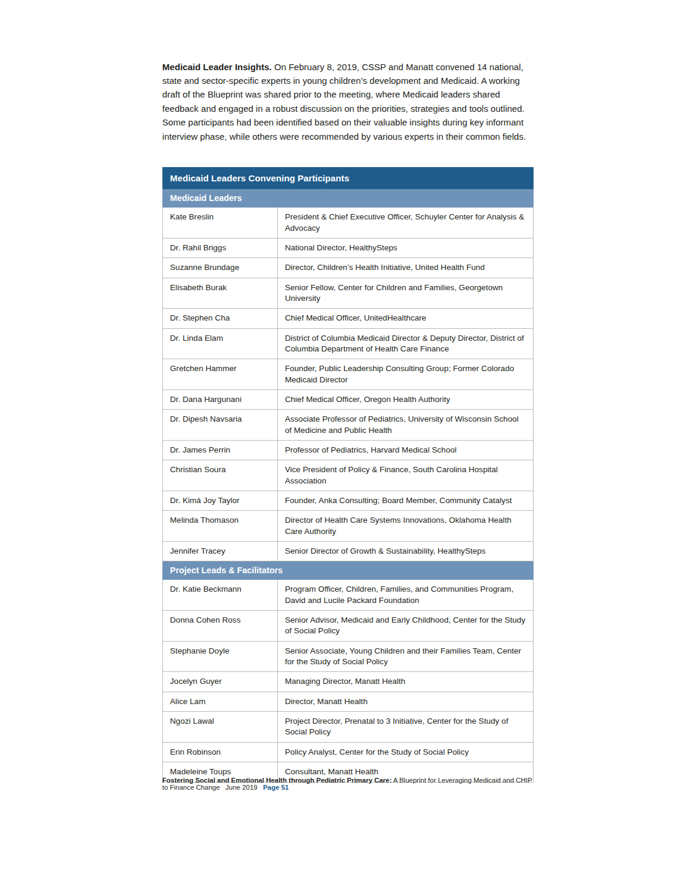Medicaid Leader Insights. On February 8, 2019, CSSP and Manatt convened 14 national, state and sector-specific experts in young children’s development and Medicaid. A working draft of the Blueprint was shared prior to the meeting, where Medicaid leaders shared feedback and engaged in a robust discussion on the priorities, strategies and tools outlined. Some participants had been identified based on their valuable insights during key informant interview phase, while others were recommended by various experts in their common fields.
| Medicaid Leaders Convening Participants |
| --- |
| Medicaid Leaders |
| Kate Breslin | President & Chief Executive Officer, Schuyler Center for Analysis & Advocacy |
| Dr. Rahil Briggs | National Director, HealthySteps |
| Suzanne Brundage | Director, Children’s Health Initiative, United Health Fund |
| Elisabeth Burak | Senior Fellow, Center for Children and Families, Georgetown University |
| Dr. Stephen Cha | Chief Medical Officer, UnitedHealthcare |
| Dr. Linda Elam | District of Columbia Medicaid Director & Deputy Director, District of Columbia Department of Health Care Finance |
| Gretchen Hammer | Founder, Public Leadership Consulting Group; Former Colorado Medicaid Director |
| Dr. Dana Hargunani | Chief Medical Officer, Oregon Health Authority |
| Dr. Dipesh Navsaria | Associate Professor of Pediatrics, University of Wisconsin School of Medicine and Public Health |
| Dr. James Perrin | Professor of Pediatrics, Harvard Medical School |
| Christian Soura | Vice President of Policy & Finance, South Carolina Hospital Association |
| Dr. Kimá Joy Taylor | Founder, Anka Consulting; Board Member, Community Catalyst |
| Melinda Thomason | Director of Health Care Systems Innovations, Oklahoma Health Care Authority |
| Jennifer Tracey | Senior Director of Growth & Sustainability, HealthySteps |
| Project Leads & Facilitators |
| Dr. Katie Beckmann | Program Officer, Children, Families, and Communities Program, David and Lucile Packard Foundation |
| Donna Cohen Ross | Senior Advisor, Medicaid and Early Childhood, Center for the Study of Social Policy |
| Stephanie Doyle | Senior Associate, Young Children and their Families Team, Center for the Study of Social Policy |
| Jocelyn Guyer | Managing Director, Manatt Health |
| Alice Lam | Director, Manatt Health |
| Ngozi Lawal | Project Director, Prenatal to 3 Initiative, Center for the Study of Social Policy |
| Erin Robinson | Policy Analyst, Center for the Study of Social Policy |
| Madeleine Toups | Consultant, Manatt Health |
Fostering Social and Emotional Health through Pediatric Primary Care: A Blueprint for Leveraging Medicaid and CHIP to Finance Change June 2019 Page 51